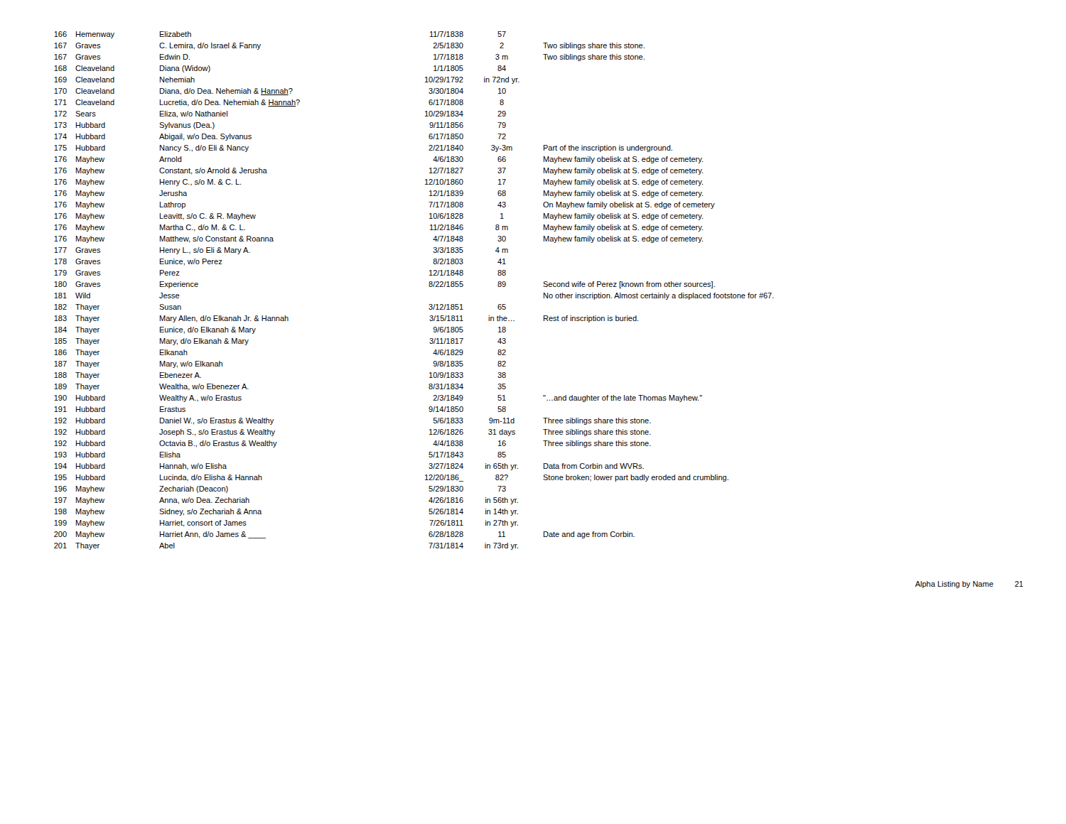| 166 | Hemenway | Elizabeth | 11/7/1838 | 57 | |
| 167 | Graves | C. Lemira, d/o Israel & Fanny | 2/5/1830 | 2 | Two siblings share this stone. |
| 167 | Graves | Edwin D. | 1/7/1818 | 3 m | Two siblings share this stone. |
| 168 | Cleaveland | Diana (Widow) | 1/1/1805 | 84 | |
| 169 | Cleaveland | Nehemiah | 10/29/1792 | in 72nd yr. | |
| 170 | Cleaveland | Diana, d/o Dea. Nehemiah & Hannah ? | 3/30/1804 | 10 | |
| 171 | Cleaveland | Lucretia, d/o Dea. Nehemiah & Hannah ? | 6/17/1808 | 8 | |
| 172 | Sears | Eliza, w/o Nathaniel | 10/29/1834 | 29 | |
| 173 | Hubbard | Sylvanus (Dea.) | 9/11/1856 | 79 | |
| 174 | Hubbard | Abigail, w/o Dea. Sylvanus | 6/17/1850 | 72 | |
| 175 | Hubbard | Nancy S., d/o Eli & Nancy | 2/21/1840 | 3y-3m | Part of the inscription is underground. |
| 176 | Mayhew | Arnold | 4/6/1830 | 66 | Mayhew family obelisk at S. edge of cemetery. |
| 176 | Mayhew | Constant, s/o Arnold & Jerusha | 12/7/1827 | 37 | Mayhew family obelisk at S. edge of cemetery. |
| 176 | Mayhew | Henry C., s/o M. & C. L. | 12/10/1860 | 17 | Mayhew family obelisk at S. edge of cemetery. |
| 176 | Mayhew | Jerusha | 12/1/1839 | 68 | Mayhew family obelisk at S. edge of cemetery. |
| 176 | Mayhew | Lathrop | 7/17/1808 | 43 | On Mayhew family obelisk at S. edge of cemetery |
| 176 | Mayhew | Leavitt, s/o C. & R. Mayhew | 10/6/1828 | 1 | Mayhew family obelisk at S. edge of cemetery. |
| 176 | Mayhew | Martha C., d/o M. & C. L. | 11/2/1846 | 8 m | Mayhew family obelisk at S. edge of cemetery. |
| 176 | Mayhew | Matthew, s/o Constant & Roanna | 4/7/1848 | 30 | Mayhew family obelisk at S. edge of cemetery. |
| 177 | Graves | Henry L., s/o Eli & Mary A. | 3/3/1835 | 4 m | |
| 178 | Graves | Eunice, w/o Perez | 8/2/1803 | 41 | |
| 179 | Graves | Perez | 12/1/1848 | 88 | |
| 180 | Graves | Experience | 8/22/1855 | 89 | Second wife of Perez [known from other sources]. |
| 181 | Wild | Jesse | | | No other inscription. Almost certainly a displaced footstone for #67. |
| 182 | Thayer | Susan | 3/12/1851 | 65 | |
| 183 | Thayer | Mary Allen, d/o Elkanah Jr. & Hannah | 3/15/1811 | in the… | Rest of inscription is buried. |
| 184 | Thayer | Eunice, d/o Elkanah & Mary | 9/6/1805 | 18 | |
| 185 | Thayer | Mary, d/o Elkanah & Mary | 3/11/1817 | 43 | |
| 186 | Thayer | Elkanah | 4/6/1829 | 82 | |
| 187 | Thayer | Mary, w/o Elkanah | 9/8/1835 | 82 | |
| 188 | Thayer | Ebenezer A. | 10/9/1833 | 38 | |
| 189 | Thayer | Wealtha, w/o Ebenezer A. | 8/31/1834 | 35 | |
| 190 | Hubbard | Wealthy A., w/o Erastus | 2/3/1849 | 51 | "…and daughter of the late Thomas Mayhew." |
| 191 | Hubbard | Erastus | 9/14/1850 | 58 | |
| 192 | Hubbard | Daniel W., s/o Erastus & Wealthy | 5/6/1833 | 9m-11d | Three siblings share this stone. |
| 192 | Hubbard | Joseph S., s/o Erastus & Wealthy | 12/6/1826 | 31 days | Three siblings share this stone. |
| 192 | Hubbard | Octavia B., d/o Erastus & Wealthy | 4/4/1838 | 16 | Three siblings share this stone. |
| 193 | Hubbard | Elisha | 5/17/1843 | 85 | |
| 194 | Hubbard | Hannah, w/o Elisha | 3/27/1824 | in 65th yr. | Data from Corbin and WVRs. |
| 195 | Hubbard | Lucinda, d/o Elisha & Hannah | 12/20/186_ | 82? | Stone broken; lower part badly eroded and crumbling. |
| 196 | Mayhew | Zechariah (Deacon) | 5/29/1830 | 73 | |
| 197 | Mayhew | Anna, w/o Dea. Zechariah | 4/26/1816 | in 56th yr. | |
| 198 | Mayhew | Sidney, s/o Zechariah & Anna | 5/26/1814 | in 14th yr. | |
| 199 | Mayhew | Harriet, consort of James | 7/26/1811 | in 27th yr. | |
| 200 | Mayhew | Harriet Ann, d/o James & ____ | 6/28/1828 | 11 | Date and age from Corbin. |
| 201 | Thayer | Abel | 7/31/1814 | in 73rd yr. | |
Alpha Listing by Name21